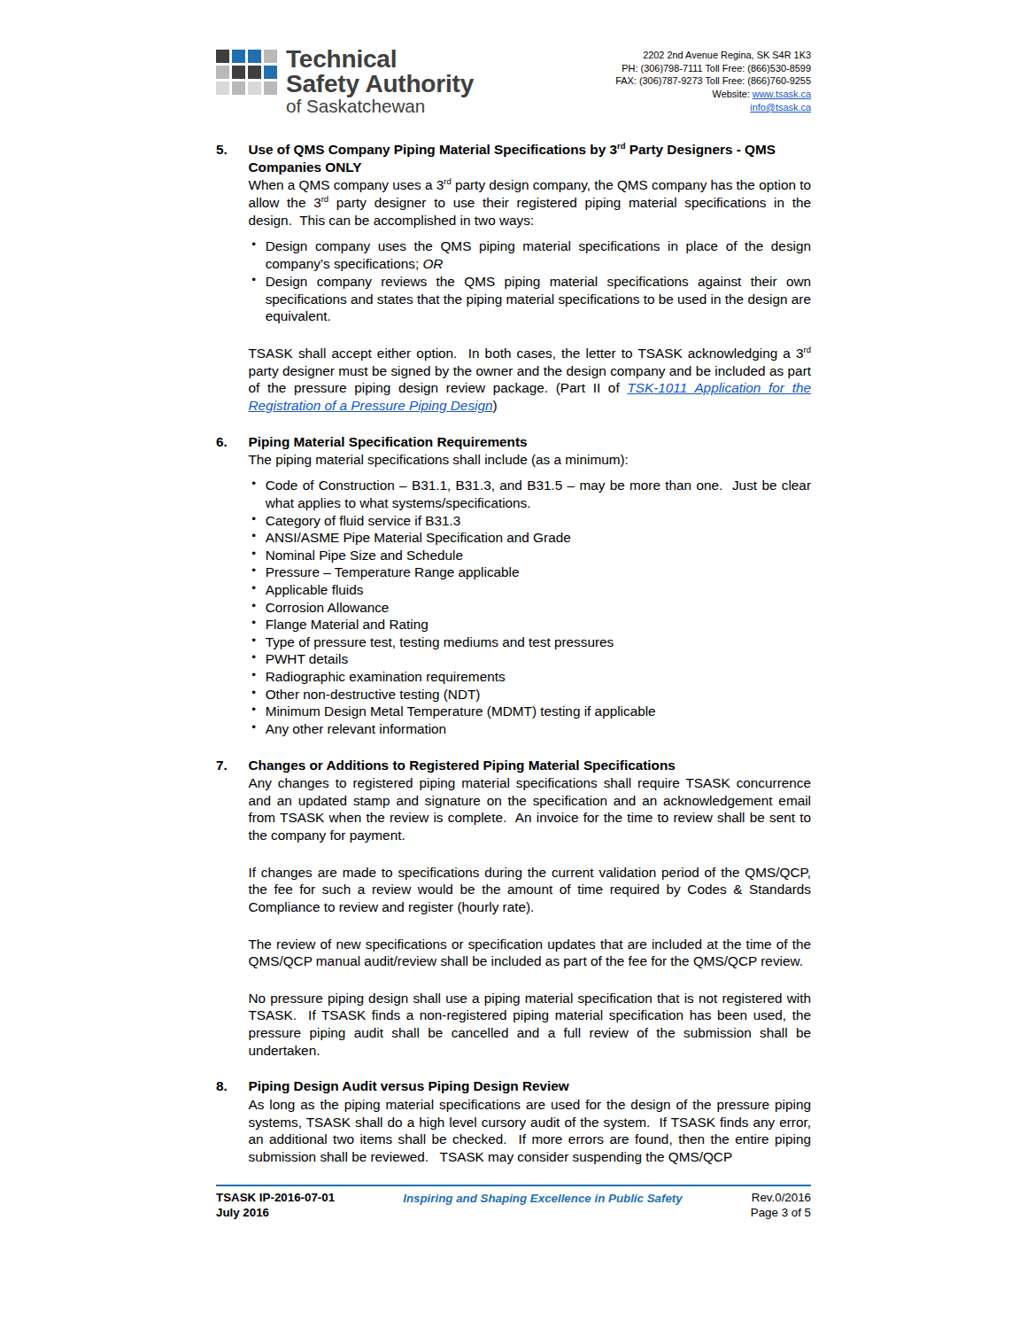Technical Safety Authority of Saskatchewan
2202 2nd Avenue Regina, SK S4R 1K3
PH: (306)798-7111 Toll Free: (866)530-8599
FAX: (306)787-9273 Toll Free: (866)760-9255
Website: www.tsask.ca
info@tsask.ca
Use of QMS Company Piping Material Specifications by 3rd Party Designers - QMS Companies ONLY
When a QMS company uses a 3rd party design company, the QMS company has the option to allow the 3rd party designer to use their registered piping material specifications in the design. This can be accomplished in two ways:
Design company uses the QMS piping material specifications in place of the design company’s specifications; OR
Design company reviews the QMS piping material specifications against their own specifications and states that the piping material specifications to be used in the design are equivalent.
TSASK shall accept either option. In both cases, the letter to TSASK acknowledging a 3rd party designer must be signed by the owner and the design company and be included as part of the pressure piping design review package. (Part II of TSK-1011 Application for the Registration of a Pressure Piping Design)
Piping Material Specification Requirements
The piping material specifications shall include (as a minimum):
Code of Construction – B31.1, B31.3, and B31.5 – may be more than one. Just be clear what applies to what systems/specifications.
Category of fluid service if B31.3
ANSI/ASME Pipe Material Specification and Grade
Nominal Pipe Size and Schedule
Pressure – Temperature Range applicable
Applicable fluids
Corrosion Allowance
Flange Material and Rating
Type of pressure test, testing mediums and test pressures
PWHT details
Radiographic examination requirements
Other non-destructive testing (NDT)
Minimum Design Metal Temperature (MDMT) testing if applicable
Any other relevant information
Changes or Additions to Registered Piping Material Specifications
Any changes to registered piping material specifications shall require TSASK concurrence and an updated stamp and signature on the specification and an acknowledgement email from TSASK when the review is complete. An invoice for the time to review shall be sent to the company for payment.
If changes are made to specifications during the current validation period of the QMS/QCP, the fee for such a review would be the amount of time required by Codes & Standards Compliance to review and register (hourly rate).
The review of new specifications or specification updates that are included at the time of the QMS/QCP manual audit/review shall be included as part of the fee for the QMS/QCP review.
No pressure piping design shall use a piping material specification that is not registered with TSASK. If TSASK finds a non-registered piping material specification has been used, the pressure piping audit shall be cancelled and a full review of the submission shall be undertaken.
Piping Design Audit versus Piping Design Review
As long as the piping material specifications are used for the design of the pressure piping systems, TSASK shall do a high level cursory audit of the system. If TSASK finds any error, an additional two items shall be checked. If more errors are found, then the entire piping submission shall be reviewed. TSASK may consider suspending the QMS/QCP
TSASK IP-2016-07-01
July 2016
Inspiring and Shaping Excellence in Public Safety
Rev.0/2016
Page 3 of 5